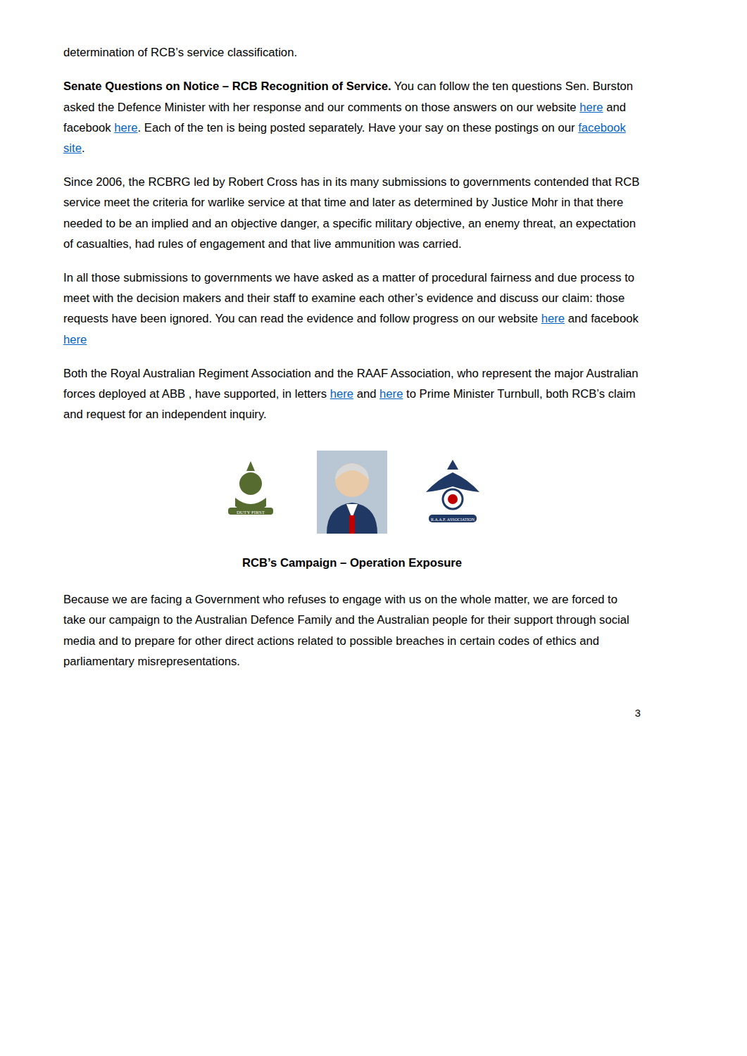determination of RCB’s service classification.
Senate Questions on Notice – RCB Recognition of Service. You can follow the ten questions Sen. Burston asked the Defence Minister with her response and our comments on those answers on our website here and facebook here. Each of the ten is being posted separately. Have your say on these postings on our facebook site.
Since 2006, the RCBRG led by Robert Cross has in its many submissions to governments contended that RCB service meet the criteria for warlike service at that time and later as determined by Justice Mohr in that there needed to be an implied and an objective danger, a specific military objective, an enemy threat, an expectation of casualties, had rules of engagement and that live ammunition was carried.
In all those submissions to governments we have asked as a matter of procedural fairness and due process to meet with the decision makers and their staff to examine each other’s evidence and discuss our claim: those requests have been ignored. You can read the evidence and follow progress on our website here and facebook here
Both the Royal Australian Regiment Association and the RAAF Association, who represent the major Australian forces deployed at ABB , have supported, in letters here and here to Prime Minister Turnbull, both RCB’s claim and request for an independent inquiry.
RCB’s Campaign – Operation Exposure
Because we are facing a Government who refuses to engage with us on the whole matter, we are forced to take our campaign to the Australian Defence Family and the Australian people for their support through social media and to prepare for other direct actions related to possible breaches in certain codes of ethics and parliamentary misrepresentations.
3